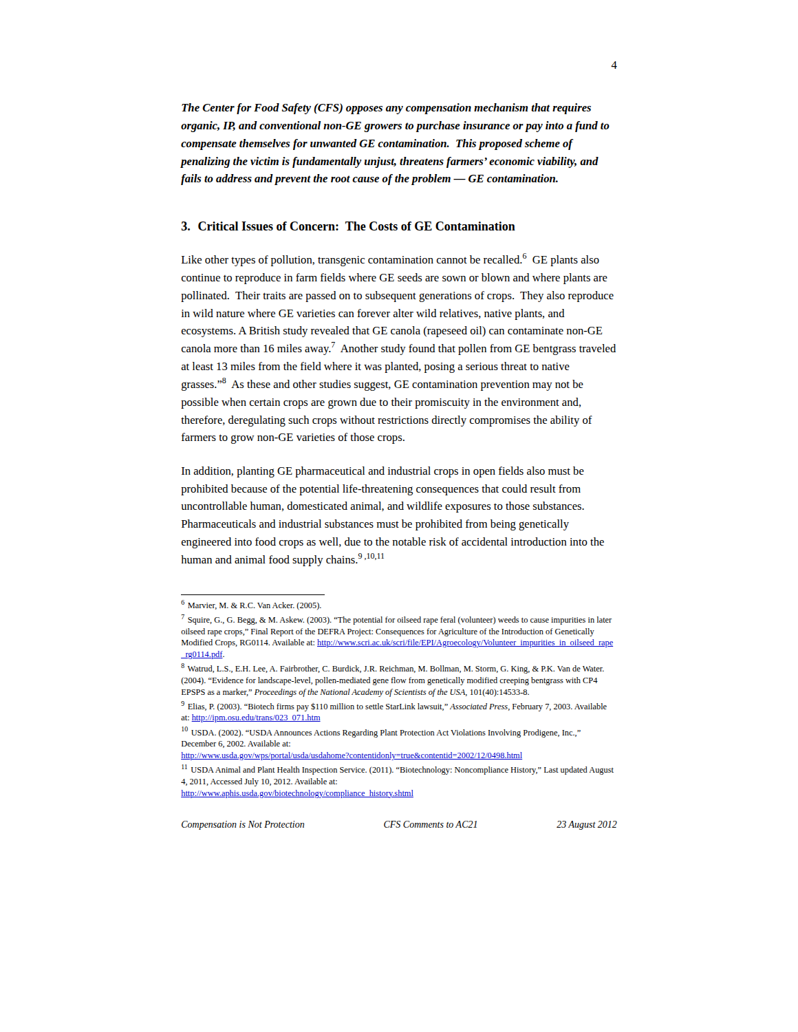4
The Center for Food Safety (CFS) opposes any compensation mechanism that requires organic, IP, and conventional non-GE growers to purchase insurance or pay into a fund to compensate themselves for unwanted GE contamination. This proposed scheme of penalizing the victim is fundamentally unjust, threatens farmers’ economic viability, and fails to address and prevent the root cause of the problem — GE contamination.
3. Critical Issues of Concern: The Costs of GE Contamination
Like other types of pollution, transgenic contamination cannot be recalled.6 GE plants also continue to reproduce in farm fields where GE seeds are sown or blown and where plants are pollinated. Their traits are passed on to subsequent generations of crops. They also reproduce in wild nature where GE varieties can forever alter wild relatives, native plants, and ecosystems. A British study revealed that GE canola (rapeseed oil) can contaminate non-GE canola more than 16 miles away.7 Another study found that pollen from GE bentgrass traveled at least 13 miles from the field where it was planted, posing a serious threat to native grasses.”8 As these and other studies suggest, GE contamination prevention may not be possible when certain crops are grown due to their promiscuity in the environment and, therefore, deregulating such crops without restrictions directly compromises the ability of farmers to grow non-GE varieties of those crops.
In addition, planting GE pharmaceutical and industrial crops in open fields also must be prohibited because of the potential life-threatening consequences that could result from uncontrollable human, domesticated animal, and wildlife exposures to those substances. Pharmaceuticals and industrial substances must be prohibited from being genetically engineered into food crops as well, due to the notable risk of accidental introduction into the human and animal food supply chains.9 ,10,11
6 Marvier, M. & R.C. Van Acker. (2005).
7 Squire, G., G. Begg, & M. Askew. (2003). “The potential for oilseed rape feral (volunteer) weeds to cause impurities in later oilseed rape crops,” Final Report of the DEFRA Project: Consequences for Agriculture of the Introduction of Genetically Modified Crops, RG0114. Available at: http://www.scri.ac.uk/scri/file/EPI/Agroecology/Volunteer_impurities_in_oilseed_rape_rg0114.pdf.
8 Watrud, L.S., E.H. Lee, A. Fairbrother, C. Burdick, J.R. Reichman, M. Bollman, M. Storm, G. King, & P.K. Van de Water. (2004). “Evidence for landscape-level, pollen-mediated gene flow from genetically modified creeping bentgrass with CP4 EPSPS as a marker,” Proceedings of the National Academy of Scientists of the USA, 101(40):14533-8.
9 Elias, P. (2003). “Biotech firms pay $110 million to settle StarLink lawsuit,” Associated Press, February 7, 2003. Available at: http://ipm.osu.edu/trans/023_071.htm
10 USDA. (2002). “USDA Announces Actions Regarding Plant Protection Act Violations Involving Prodigene, Inc.,” December 6, 2002. Available at:
http://www.usda.gov/wps/portal/usda/usdahome?contentidonly=true&contentid=2002/12/0498.html
11 USDA Animal and Plant Health Inspection Service. (2011). “Biotechnology: Noncompliance History,” Last updated August 4, 2011, Accessed July 10, 2012. Available at:
http://www.aphis.usda.gov/biotechnology/compliance_history.shtml
Compensation is Not Protection CFS Comments to AC21 23 August 2012